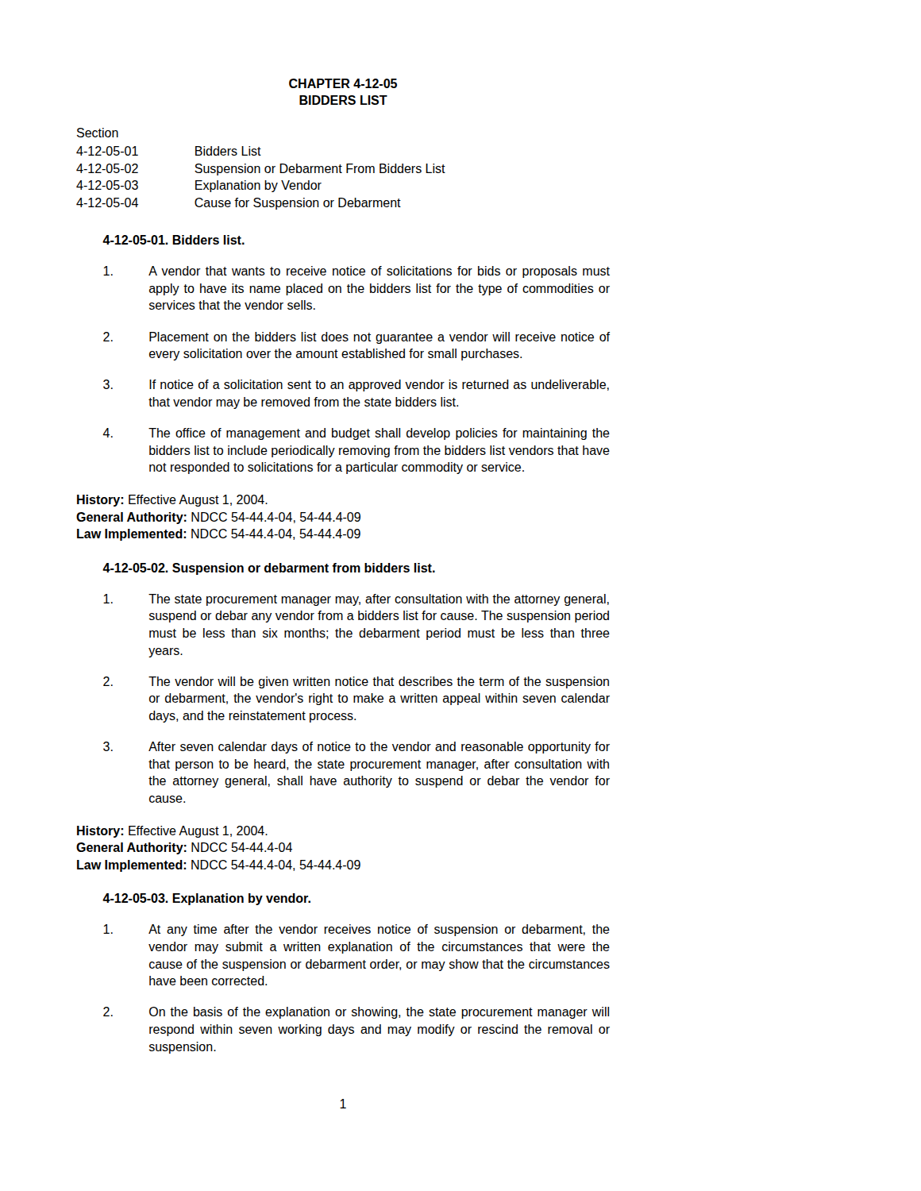CHAPTER 4-12-05
BIDDERS LIST
Section
| 4-12-05-01 | Bidders List |
| 4-12-05-02 | Suspension or Debarment From Bidders List |
| 4-12-05-03 | Explanation by Vendor |
| 4-12-05-04 | Cause for Suspension or Debarment |
4-12-05-01. Bidders list.
1. A vendor that wants to receive notice of solicitations for bids or proposals must apply to have its name placed on the bidders list for the type of commodities or services that the vendor sells.
2. Placement on the bidders list does not guarantee a vendor will receive notice of every solicitation over the amount established for small purchases.
3. If notice of a solicitation sent to an approved vendor is returned as undeliverable, that vendor may be removed from the state bidders list.
4. The office of management and budget shall develop policies for maintaining the bidders list to include periodically removing from the bidders list vendors that have not responded to solicitations for a particular commodity or service.
History: Effective August 1, 2004.
General Authority: NDCC 54-44.4-04, 54-44.4-09
Law Implemented: NDCC 54-44.4-04, 54-44.4-09
4-12-05-02. Suspension or debarment from bidders list.
1. The state procurement manager may, after consultation with the attorney general, suspend or debar any vendor from a bidders list for cause. The suspension period must be less than six months; the debarment period must be less than three years.
2. The vendor will be given written notice that describes the term of the suspension or debarment, the vendor's right to make a written appeal within seven calendar days, and the reinstatement process.
3. After seven calendar days of notice to the vendor and reasonable opportunity for that person to be heard, the state procurement manager, after consultation with the attorney general, shall have authority to suspend or debar the vendor for cause.
History: Effective August 1, 2004.
General Authority: NDCC 54-44.4-04
Law Implemented: NDCC 54-44.4-04, 54-44.4-09
4-12-05-03. Explanation by vendor.
1. At any time after the vendor receives notice of suspension or debarment, the vendor may submit a written explanation of the circumstances that were the cause of the suspension or debarment order, or may show that the circumstances have been corrected.
2. On the basis of the explanation or showing, the state procurement manager will respond within seven working days and may modify or rescind the removal or suspension.
1